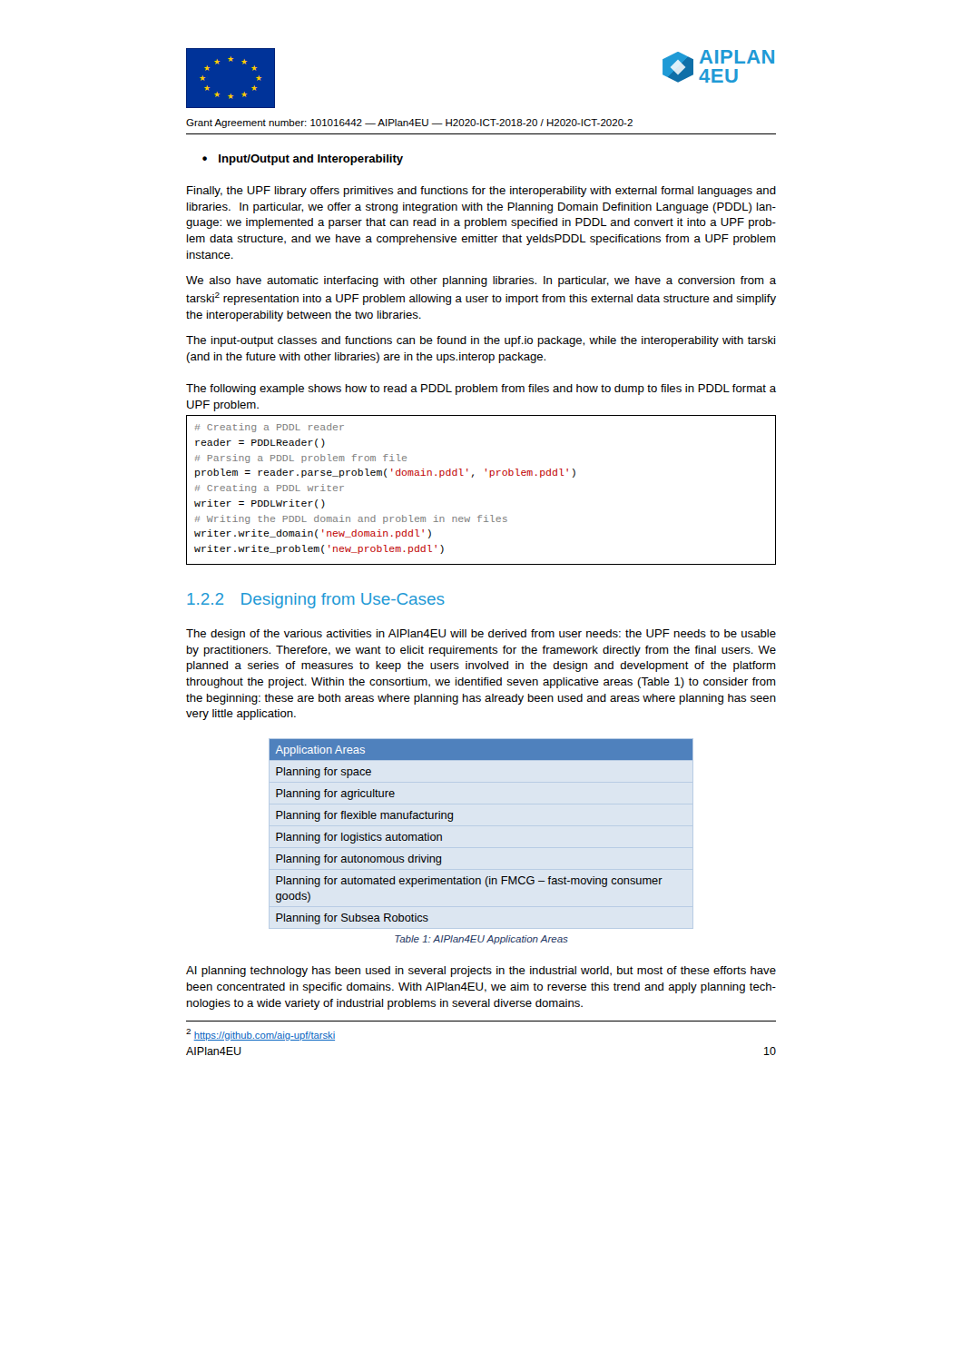★ ★ ★ ★ ★ ★ ★ ★ ★ ★ ★ ★
AIPLAN 4EU
Grant Agreement number: 101016442 — AIPlan4EU — H2020-ICT-2018-20 / H2020-ICT-2020-2
Input/Output and Interoperability
Finally, the UPF library offers primitives and functions for the interoperability with external formal languages and libraries. In particular, we offer a strong integration with the Planning Domain Definition Language (PDDL) language: we implemented a parser that can read in a problem specified in PDDL and convert it into a UPF problem data structure, and we have a comprehensive emitter that yeldsPDDL specifications from a UPF problem instance.
We also have automatic interfacing with other planning libraries. In particular, we have a conversion from a tarski2 representation into a UPF problem allowing a user to import from this external data structure and simplify the interoperability between the two libraries.
The input-output classes and functions can be found in the upf.io package, while the interoperability with tarski (and in the future with other libraries) are in the ups.interop package.
The following example shows how to read a PDDL problem from files and how to dump to files in PDDL format a UPF problem.
# Creating a PDDL reader reader = PDDLReader() # Parsing a PDDL problem from file problem = reader.parse_problem('domain.pddl', 'problem.pddl') # Creating a PDDL writer writer = PDDLWriter() # Writing the PDDL domain and problem in new files writer.write_domain('new_domain.pddl') writer.write_problem('new_problem.pddl')
1.2.2 Designing from Use-Cases
The design of the various activities in AIPlan4EU will be derived from user needs: the UPF needs to be usable by practitioners. Therefore, we want to elicit requirements for the framework directly from the final users. We planned a series of measures to keep the users involved in the design and development of the platform throughout the project. Within the consortium, we identified seven applicative areas (Table 1) to consider from the beginning: these are both areas where planning has already been used and areas where planning has seen very little application.
| Application Areas |
| --- |
| Planning for space |
| Planning for agriculture |
| Planning for flexible manufacturing |
| Planning for logistics automation |
| Planning for autonomous driving |
| Planning for automated experimentation (in FMCG – fast-moving consumer goods) |
| Planning for Subsea Robotics |
Table 1: AIPlan4EU Application Areas
AI planning technology has been used in several projects in the industrial world, but most of these efforts have been concentrated in specific domains. With AIPlan4EU, we aim to reverse this trend and apply planning technologies to a wide variety of industrial problems in several diverse domains.
2 https://github.com/aig-upf/tarski
AIPlan4EU 10